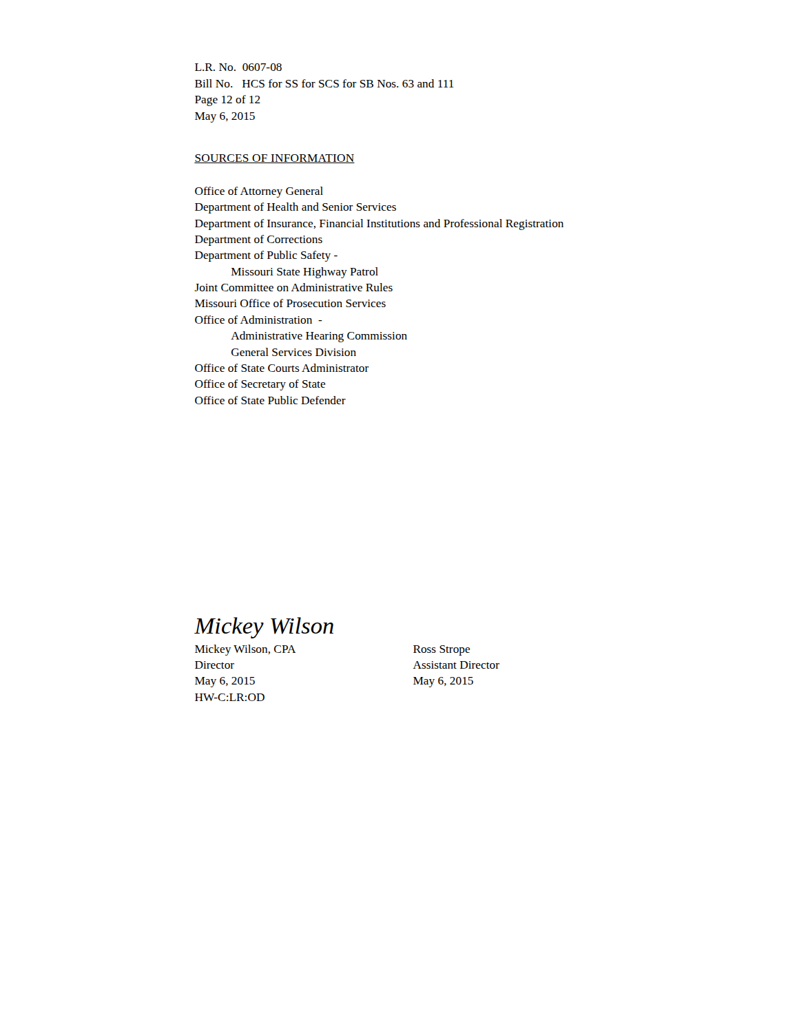L.R. No. 0607-08
Bill No. HCS for SS for SCS for SB Nos. 63 and 111
Page 12 of 12
May 6, 2015
SOURCES OF INFORMATION
Office of Attorney General
Department of Health and Senior Services
Department of Insurance, Financial Institutions and Professional Registration
Department of Corrections
Department of Public Safety -
Missouri State Highway Patrol
Joint Committee on Administrative Rules
Missouri Office of Prosecution Services
Office of Administration -
Administrative Hearing Commission
General Services Division
Office of State Courts Administrator
Office of Secretary of State
Office of State Public Defender
Mickey Wilson
| Mickey Wilson, CPA | Ross Strope |
| Director | Assistant Director |
| May 6, 2015 | May 6, 2015 |
HW-C:LR:OD